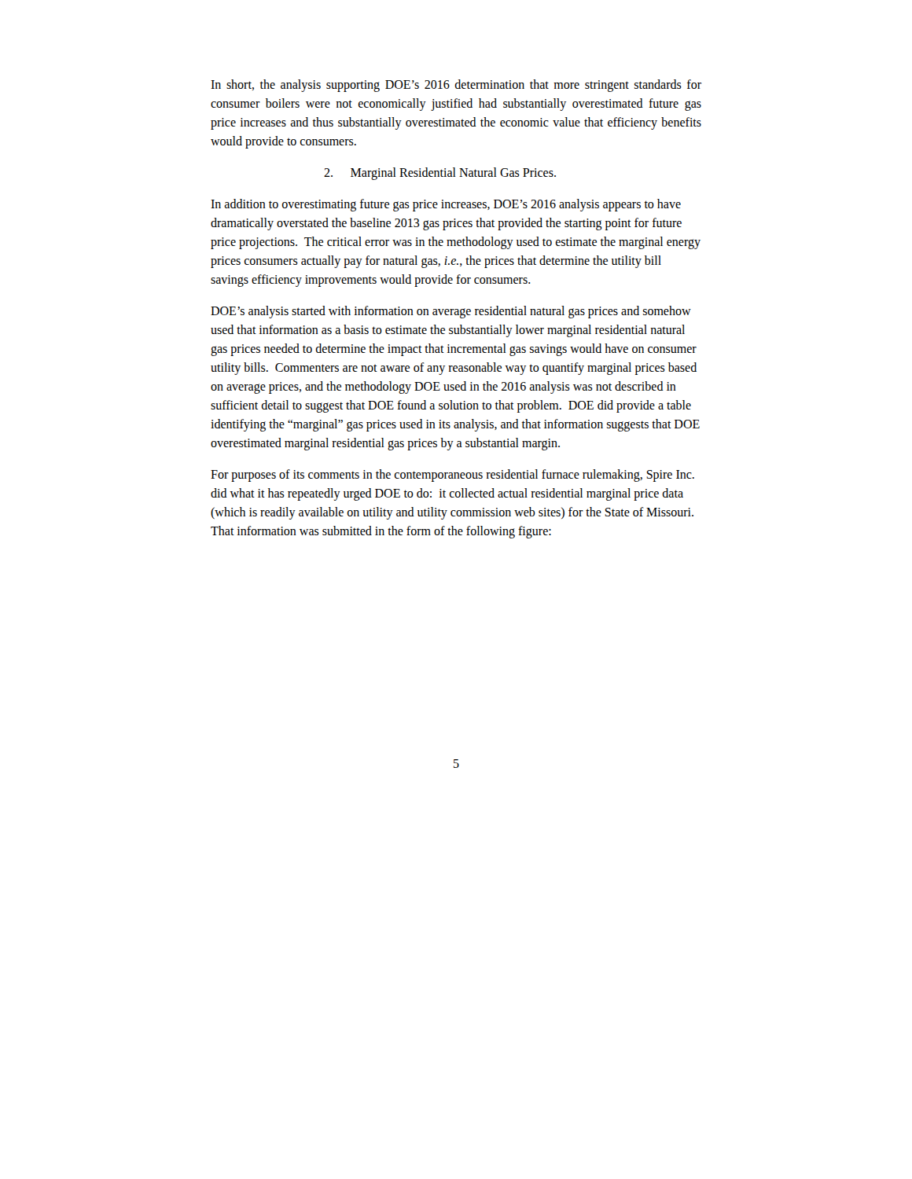In short, the analysis supporting DOE’s 2016 determination that more stringent standards for consumer boilers were not economically justified had substantially overestimated future gas price increases and thus substantially overestimated the economic value that efficiency benefits would provide to consumers.
2. Marginal Residential Natural Gas Prices.
In addition to overestimating future gas price increases, DOE’s 2016 analysis appears to have dramatically overstated the baseline 2013 gas prices that provided the starting point for future price projections. The critical error was in the methodology used to estimate the marginal energy prices consumers actually pay for natural gas, i.e., the prices that determine the utility bill savings efficiency improvements would provide for consumers.
DOE’s analysis started with information on average residential natural gas prices and somehow used that information as a basis to estimate the substantially lower marginal residential natural gas prices needed to determine the impact that incremental gas savings would have on consumer utility bills. Commenters are not aware of any reasonable way to quantify marginal prices based on average prices, and the methodology DOE used in the 2016 analysis was not described in sufficient detail to suggest that DOE found a solution to that problem. DOE did provide a table identifying the “marginal” gas prices used in its analysis, and that information suggests that DOE overestimated marginal residential gas prices by a substantial margin.
For purposes of its comments in the contemporaneous residential furnace rulemaking, Spire Inc. did what it has repeatedly urged DOE to do: it collected actual residential marginal price data (which is readily available on utility and utility commission web sites) for the State of Missouri. That information was submitted in the form of the following figure:
5